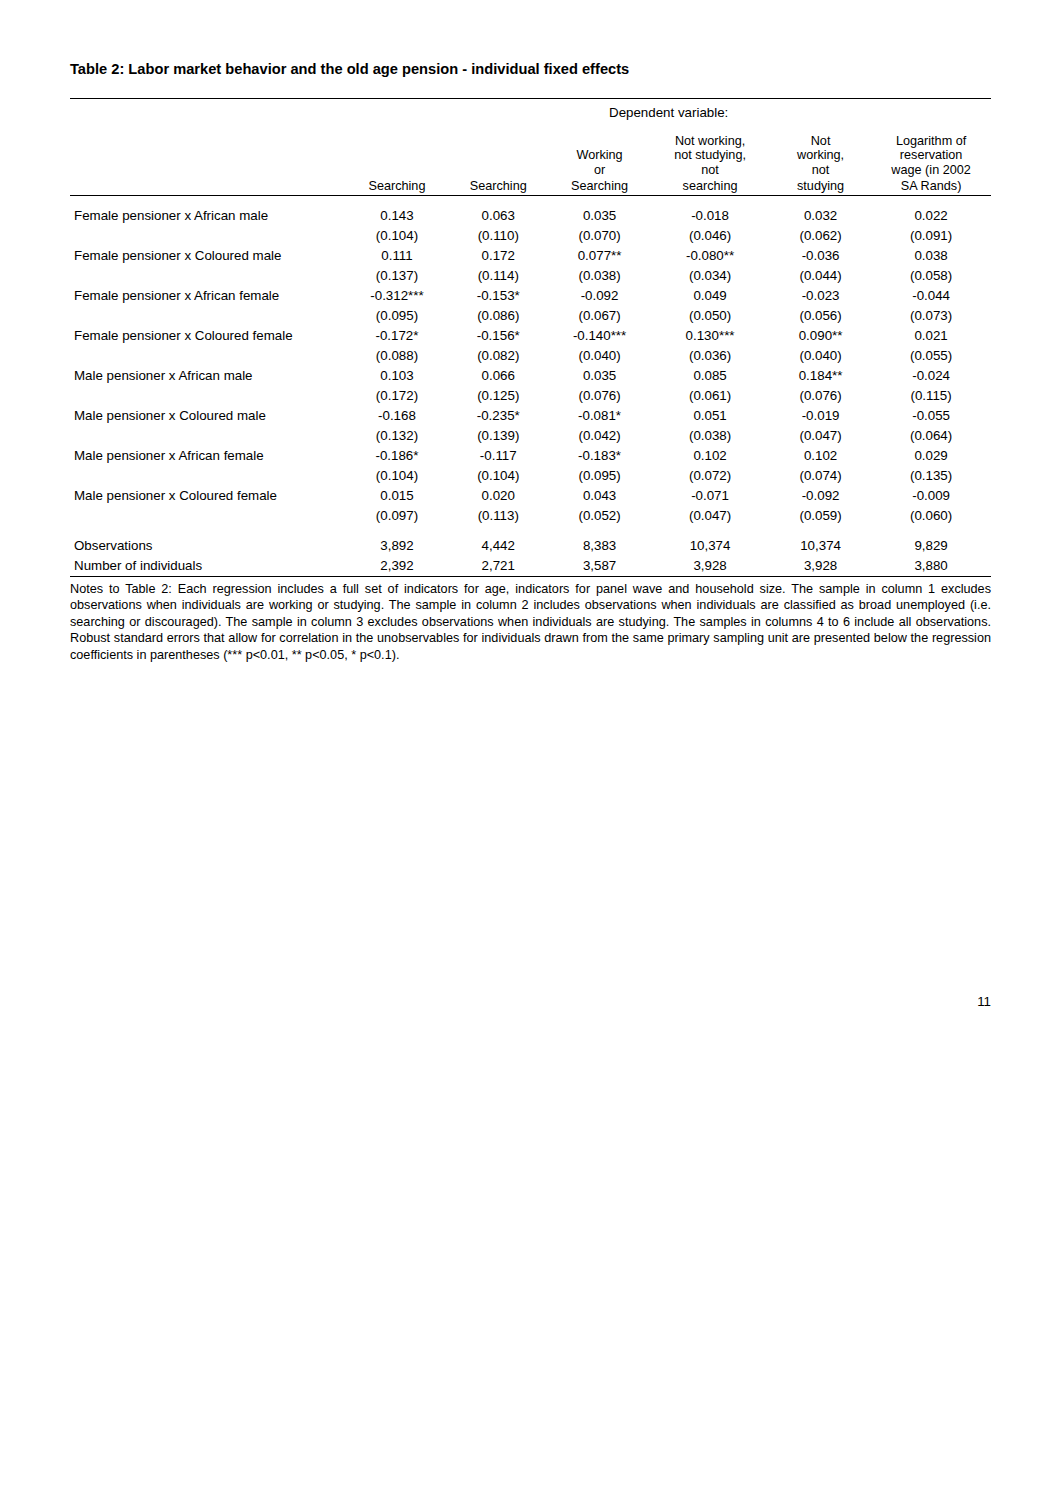Table 2: Labor market behavior and the old age pension - individual fixed effects
| | Dependent variable: |
| | | | Working or | Not working, not studying, not | Not working, not | Logarithm of reservation wage (in 2002 |
| | Searching | Searching | Searching | searching | studying | SA Rands) |
| Female pensioner x African male | 0.143 | 0.063 | 0.035 | -0.018 | 0.032 | 0.022 |
| | (0.104) | (0.110) | (0.070) | (0.046) | (0.062) | (0.091) |
| Female pensioner x Coloured male | 0.111 | 0.172 | 0.077** | -0.080** | -0.036 | 0.038 |
| | (0.137) | (0.114) | (0.038) | (0.034) | (0.044) | (0.058) |
| Female pensioner x African female | -0.312*** | -0.153* | -0.092 | 0.049 | -0.023 | -0.044 |
| | (0.095) | (0.086) | (0.067) | (0.050) | (0.056) | (0.073) |
| Female pensioner x Coloured female | -0.172* | -0.156* | -0.140*** | 0.130*** | 0.090** | 0.021 |
| | (0.088) | (0.082) | (0.040) | (0.036) | (0.040) | (0.055) |
| Male pensioner x African male | 0.103 | 0.066 | 0.035 | 0.085 | 0.184** | -0.024 |
| | (0.172) | (0.125) | (0.076) | (0.061) | (0.076) | (0.115) |
| Male pensioner x Coloured male | -0.168 | -0.235* | -0.081* | 0.051 | -0.019 | -0.055 |
| | (0.132) | (0.139) | (0.042) | (0.038) | (0.047) | (0.064) |
| Male pensioner x African female | -0.186* | -0.117 | -0.183* | 0.102 | 0.102 | 0.029 |
| | (0.104) | (0.104) | (0.095) | (0.072) | (0.074) | (0.135) |
| Male pensioner x Coloured female | 0.015 | 0.020 | 0.043 | -0.071 | -0.092 | -0.009 |
| | (0.097) | (0.113) | (0.052) | (0.047) | (0.059) | (0.060) |
| Observations | 3,892 | 4,442 | 8,383 | 10,374 | 10,374 | 9,829 |
| Number of individuals | 2,392 | 2,721 | 3,587 | 3,928 | 3,928 | 3,880 |
Notes to Table 2: Each regression includes a full set of indicators for age, indicators for panel wave and household size. The sample in column 1 excludes observations when individuals are working or studying. The sample in column 2 includes observations when individuals are classified as broad unemployed (i.e. searching or discouraged). The sample in column 3 excludes observations when individuals are studying. The samples in columns 4 to 6 include all observations. Robust standard errors that allow for correlation in the unobservables for individuals drawn from the same primary sampling unit are presented below the regression coefficients in parentheses (*** p<0.01, ** p<0.05, * p<0.1).
11